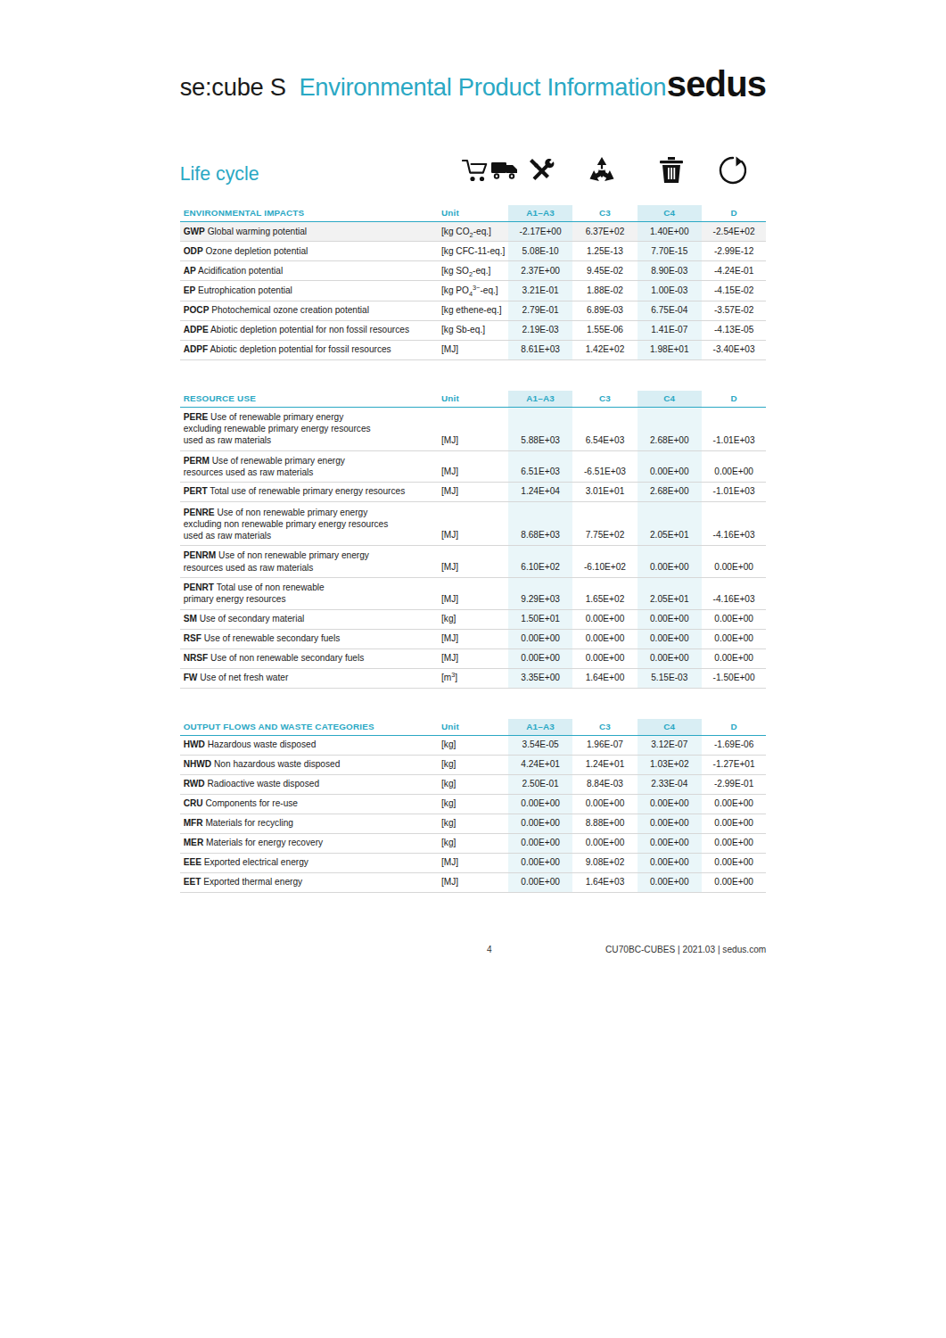se:cube S Environmental Product Information
sedus
Life cycle
| ENVIRONMENTAL IMPACTS | Unit | A1–A3 | C3 | C4 | D |
| --- | --- | --- | --- | --- | --- |
| GWP Global warming potential | [kg CO 2 -eq.] | -2.17E+00 | 6.37E+02 | 1.40E+00 | -2.54E+02 |
| ODP Ozone depletion potential | [kg CFC-11-eq.] | 5.08E-10 | 1.25E-13 | 7.70E-15 | -2.99E-12 |
| AP Acidification potential | [kg SO 2 -eq.] | 2.37E+00 | 9.45E-02 | 8.90E-03 | -4.24E-01 |
| EP Eutrophication potential | [kg PO 4 3− -eq.] | 3.21E-01 | 1.88E-02 | 1.00E-03 | -4.15E-02 |
| POCP Photochemical ozone creation potential | [kg ethene-eq.] | 2.79E-01 | 6.89E-03 | 6.75E-04 | -3.57E-02 |
| ADPE Abiotic depletion potential for non fossil resources | [kg Sb-eq.] | 2.19E-03 | 1.55E-06 | 1.41E-07 | -4.13E-05 |
| ADPF Abiotic depletion potential for fossil resources | [MJ] | 8.61E+03 | 1.42E+02 | 1.98E+01 | -3.40E+03 |
| RESOURCE USE | Unit | A1–A3 | C3 | C4 | D |
| --- | --- | --- | --- | --- | --- |
| PERE Use of renewable primary energy excluding renewable primary energy resources used as raw materials | [MJ] | 5.88E+03 | 6.54E+03 | 2.68E+00 | -1.01E+03 |
| PERM Use of renewable primary energy resources used as raw materials | [MJ] | 6.51E+03 | -6.51E+03 | 0.00E+00 | 0.00E+00 |
| PERT Total use of renewable primary energy resources | [MJ] | 1.24E+04 | 3.01E+01 | 2.68E+00 | -1.01E+03 |
| PENRE Use of non renewable primary energy excluding non renewable primary energy resources used as raw materials | [MJ] | 8.68E+03 | 7.75E+02 | 2.05E+01 | -4.16E+03 |
| PENRM Use of non renewable primary energy resources used as raw materials | [MJ] | 6.10E+02 | -6.10E+02 | 0.00E+00 | 0.00E+00 |
| PENRT Total use of non renewable primary energy resources | [MJ] | 9.29E+03 | 1.65E+02 | 2.05E+01 | -4.16E+03 |
| SM Use of secondary material | [kg] | 1.50E+01 | 0.00E+00 | 0.00E+00 | 0.00E+00 |
| RSF Use of renewable secondary fuels | [MJ] | 0.00E+00 | 0.00E+00 | 0.00E+00 | 0.00E+00 |
| NRSF Use of non renewable secondary fuels | [MJ] | 0.00E+00 | 0.00E+00 | 0.00E+00 | 0.00E+00 |
| FW Use of net fresh water | [m 3 ] | 3.35E+00 | 1.64E+00 | 5.15E-03 | -1.50E+00 |
| OUTPUT FLOWS AND WASTE CATEGORIES | Unit | A1–A3 | C3 | C4 | D |
| --- | --- | --- | --- | --- | --- |
| HWD Hazardous waste disposed | [kg] | 3.54E-05 | 1.96E-07 | 3.12E-07 | -1.69E-06 |
| NHWD Non hazardous waste disposed | [kg] | 4.24E+01 | 1.24E+01 | 1.03E+02 | -1.27E+01 |
| RWD Radioactive waste disposed | [kg] | 2.50E-01 | 8.84E-03 | 2.33E-04 | -2.99E-01 |
| CRU Components for re-use | [kg] | 0.00E+00 | 0.00E+00 | 0.00E+00 | 0.00E+00 |
| MFR Materials for recycling | [kg] | 0.00E+00 | 8.88E+00 | 0.00E+00 | 0.00E+00 |
| MER Materials for energy recovery | [kg] | 0.00E+00 | 0.00E+00 | 0.00E+00 | 0.00E+00 |
| EEE Exported electrical energy | [MJ] | 0.00E+00 | 9.08E+02 | 0.00E+00 | 0.00E+00 |
| EET Exported thermal energy | [MJ] | 0.00E+00 | 1.64E+03 | 0.00E+00 | 0.00E+00 |
4 CU70BC-CUBES | 2021.03 | sedus.com